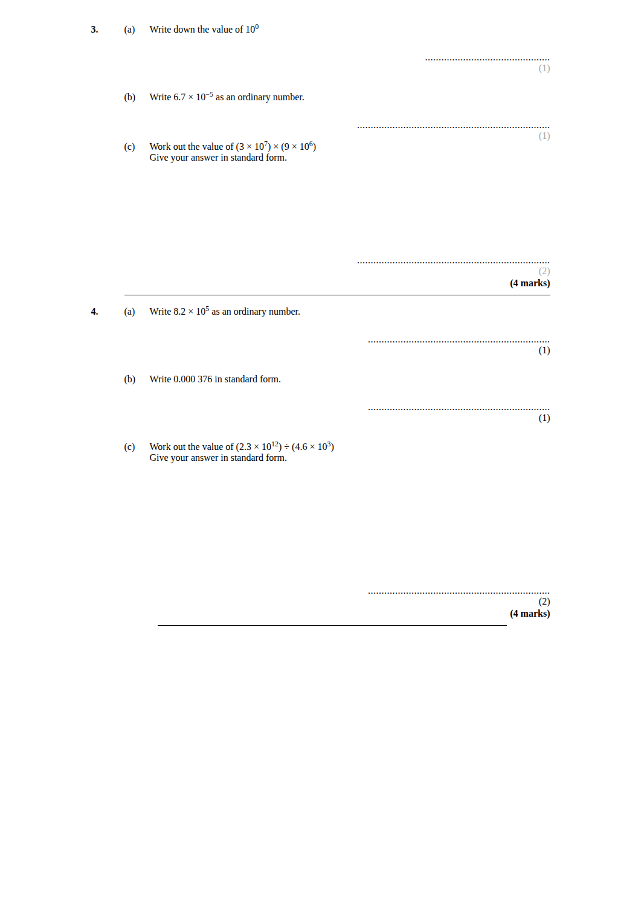3.
(a)
Write down the value of 100
..............................................
(1)
(b)
Write 6.7 × 10−5 as an ordinary number.
.......................................................................
(1)
(c)
Work out the value of (3 × 107) × (9 × 106)
Give your answer in standard form.
.......................................................................
(2)
(4 marks)
4.
(a)
Write 8.2 × 105 as an ordinary number.
...................................................................
(1)
(b)
Write 0.000 376 in standard form.
...................................................................
(1)
(c)
Work out the value of (2.3 × 1012) ÷ (4.6 × 103)
Give your answer in standard form.
...................................................................
(2)
(4 marks)